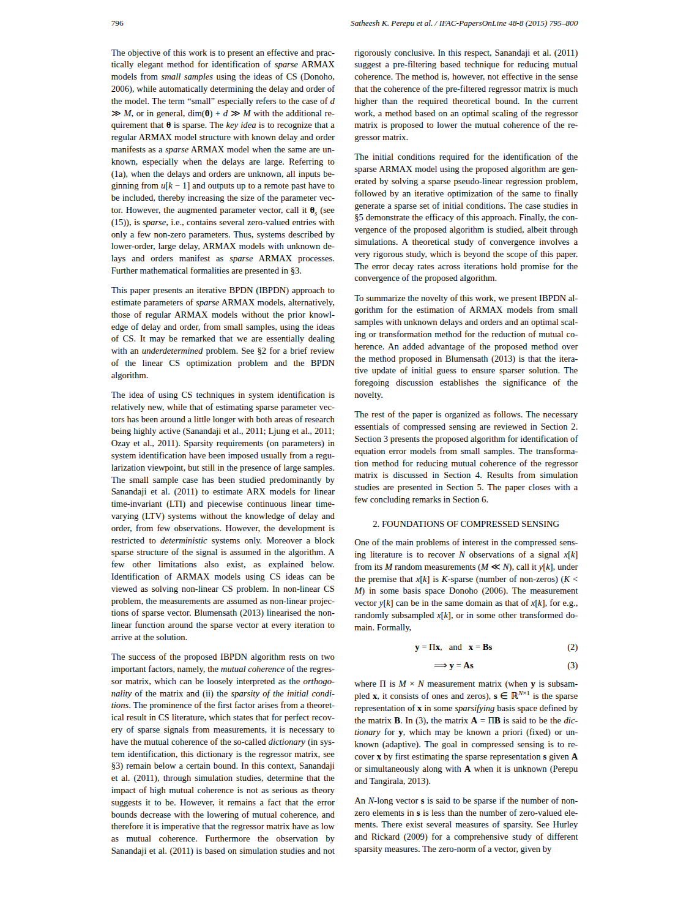796 Satheesh K. Perepu et al. / IFAC-PapersOnLine 48-8 (2015) 795–800
The objective of this work is to present an effective and practically elegant method for identification of sparse ARMAX models from small samples using the ideas of CS (Donoho, 2006), while automatically determining the delay and order of the model. The term “small” especially refers to the case of d ≫ M, or in general, dim(θ) + d ≫ M with the additional requirement that θ is sparse. The key idea is to recognize that a regular ARMAX model structure with known delay and order manifests as a sparse ARMAX model when the same are unknown, especially when the delays are large. Referring to (1a), when the delays and orders are unknown, all inputs beginning from u[k − 1] and outputs up to a remote past have to be included, thereby increasing the size of the parameter vector. However, the augmented parameter vector, call it θs (see (15)), is sparse, i.e., contains several zero-valued entries with only a few non-zero parameters. Thus, systems described by lower-order, large delay, ARMAX models with unknown delays and orders manifest as sparse ARMAX processes. Further mathematical formalities are presented in §3.
This paper presents an iterative BPDN (IBPDN) approach to estimate parameters of sparse ARMAX models, alternatively, those of regular ARMAX models without the prior knowledge of delay and order, from small samples, using the ideas of CS. It may be remarked that we are essentially dealing with an underdetermined problem. See §2 for a brief review of the linear CS optimization problem and the BPDN algorithm.
The idea of using CS techniques in system identification is relatively new, while that of estimating sparse parameter vectors has been around a little longer with both areas of research being highly active (Sanandaji et al., 2011; Ljung et al., 2011; Ozay et al., 2011). Sparsity requirements (on parameters) in system identification have been imposed usually from a regularization viewpoint, but still in the presence of large samples. The small sample case has been studied predominantly by Sanandaji et al. (2011) to estimate ARX models for linear time-invariant (LTI) and piecewise continuous linear time-varying (LTV) systems without the knowledge of delay and order, from few observations. However, the development is restricted to deterministic systems only. Moreover a block sparse structure of the signal is assumed in the algorithm. A few other limitations also exist, as explained below. Identification of ARMAX models using CS ideas can be viewed as solving non-linear CS problem. In non-linear CS problem, the measurements are assumed as non-linear projections of sparse vector. Blumensath (2013) linearised the non-linear function around the sparse vector at every iteration to arrive at the solution.
The success of the proposed IBPDN algorithm rests on two important factors, namely, the mutual coherence of the regressor matrix, which can be loosely interpreted as the orthogonality of the matrix and (ii) the sparsity of the initial conditions. The prominence of the first factor arises from a theoretical result in CS literature, which states that for perfect recovery of sparse signals from measurements, it is necessary to have the mutual coherence of the so-called dictionary (in system identification, this dictionary is the regressor matrix, see §3) remain below a certain bound. In this context, Sanandaji et al. (2011), through simulation studies, determine that the impact of high mutual coherence is not as serious as theory suggests it to be. However, it remains a fact that the error bounds decrease with the lowering of mutual coherence, and therefore it is imperative that the regressor matrix have as low as mutual coherence. Furthermore the observation by Sanandaji et al. (2011) is based on simulation studies and not rigorously conclusive. In this respect, Sanandaji et al. (2011) suggest a pre-filtering based technique for reducing mutual coherence. The method is, however, not effective in the sense that the coherence of the pre-filtered regressor matrix is much higher than the required theoretical bound. In the current work, a method based on an optimal scaling of the regressor matrix is proposed to lower the mutual coherence of the regressor matrix.
The initial conditions required for the identification of the sparse ARMAX model using the proposed algorithm are generated by solving a sparse pseudo-linear regression problem, followed by an iterative optimization of the same to finally generate a sparse set of initial conditions. The case studies in §5 demonstrate the efficacy of this approach. Finally, the convergence of the proposed algorithm is studied, albeit through simulations. A theoretical study of convergence involves a very rigorous study, which is beyond the scope of this paper. The error decay rates across iterations hold promise for the convergence of the proposed algorithm.
To summarize the novelty of this work, we present IBPDN algorithm for the estimation of ARMAX models from small samples with unknown delays and orders and an optimal scaling or transformation method for the reduction of mutual coherence. An added advantage of the proposed method over the method proposed in Blumensath (2013) is that the iterative update of initial guess to ensure sparser solution. The foregoing discussion establishes the significance of the novelty.
The rest of the paper is organized as follows. The necessary essentials of compressed sensing are reviewed in Section 2. Section 3 presents the proposed algorithm for identification of equation error models from small samples. The transformation method for reducing mutual coherence of the regressor matrix is discussed in Section 4. Results from simulation studies are presented in Section 5. The paper closes with a few concluding remarks in Section 6.
2. Foundations of Compressed Sensing
One of the main problems of interest in the compressed sensing literature is to recover N observations of a signal x[k] from its M random measurements (M ≪ N), call it y[k], under the premise that x[k] is K-sparse (number of non-zeros) (K < M) in some basis space Donoho (2006). The measurement vector y[k] can be in the same domain as that of x[k], for e.g., randomly subsampled x[k], or in some other transformed domain. Formally,
y = Πx, and x = Bs (2)
⟹ y = As (3)
where Π is M × N measurement matrix (when y is subsampled x, it consists of ones and zeros), s ∈ ℝN×1 is the sparse representation of x in some sparsifying basis space defined by the matrix B. In (3), the matrix A = ΠB is said to be the dictionary for y, which may be known a priori (fixed) or unknown (adaptive). The goal in compressed sensing is to recover x by first estimating the sparse representation s given A or simultaneously along with A when it is unknown (Perepu and Tangirala, 2013).
An N-long vector s is said to be sparse if the number of non-zero elements in s is less than the number of zero-valued elements. There exist several measures of sparsity. See Hurley and Rickard (2009) for a comprehensive study of different sparsity measures. The zero-norm of a vector, given by